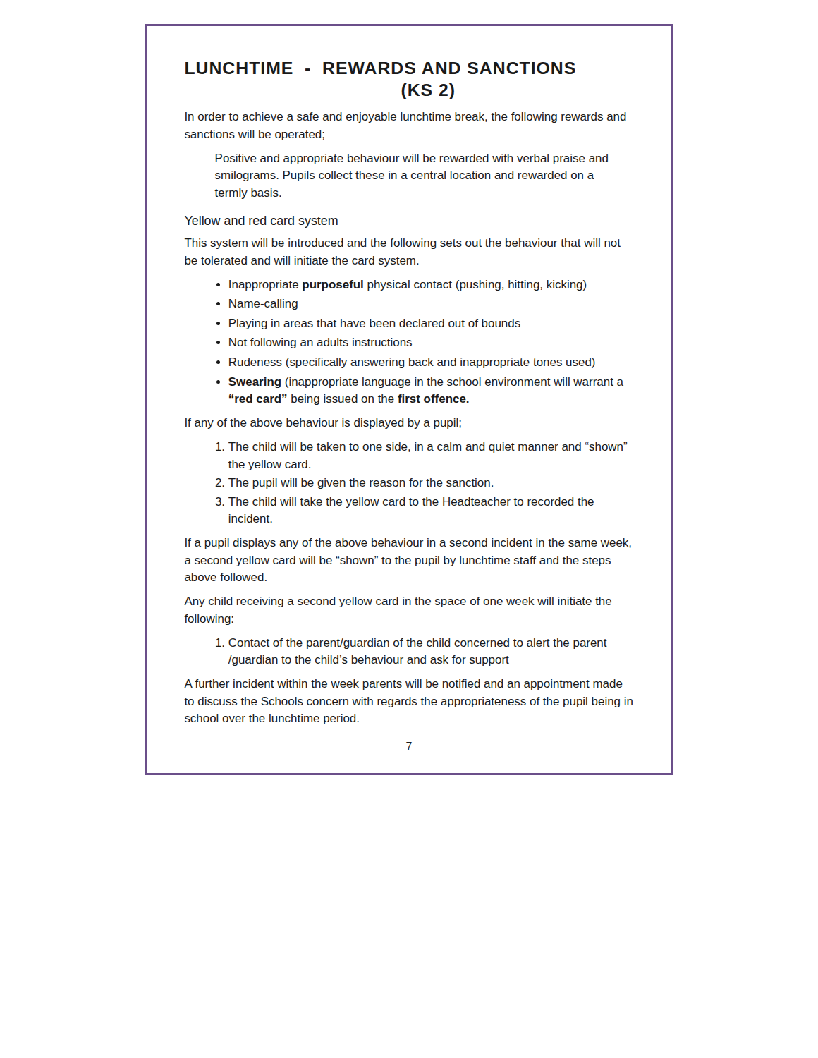LUNCHTIME - REWARDS AND SANCTIONS (KS 2)
In order to achieve a safe and enjoyable lunchtime break, the following rewards and sanctions will be operated;
Positive and appropriate behaviour will be rewarded with verbal praise and smilograms. Pupils collect these in a central location and rewarded on a termly basis.
Yellow and red card system
This system will be introduced and the following sets out the behaviour that will not be tolerated and will initiate the card system.
Inappropriate purposeful physical contact (pushing, hitting, kicking)
Name-calling
Playing in areas that have been declared out of bounds
Not following an adults instructions
Rudeness (specifically answering back and inappropriate tones used)
Swearing (inappropriate language in the school environment will warrant a “red card” being issued on the first offence.
If any of the above behaviour is displayed by a pupil;
The child will be taken to one side, in a calm and quiet manner and “shown” the yellow card.
The pupil will be given the reason for the sanction.
The child will take the yellow card to the Headteacher to recorded the incident.
If a pupil displays any of the above behaviour in a second incident in the same week, a second yellow card will be “shown” to the pupil by lunchtime staff and the steps above followed.
Any child receiving a second yellow card in the space of one week will initiate the following:
Contact of the parent/guardian of the child concerned to alert the parent /guardian to the child’s behaviour and ask for support
A further incident within the week parents will be notified and an appointment made to discuss the Schools concern with regards the appropriateness of the pupil being in school over the lunchtime period.
7